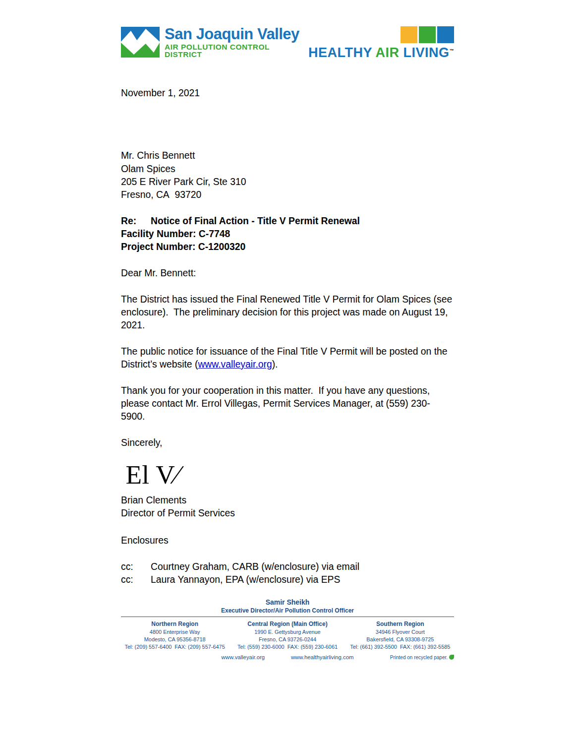San Joaquin Valley
AIR POLLUTION CONTROL DISTRICT
HEALTHY AIR LIVING™
November 1, 2021
Mr. Chris Bennett
Olam Spices
205 E River Park Cir, Ste 310
Fresno, CA 93720
Re: Notice of Final Action - Title V Permit Renewal
Facility Number: C-7748
Project Number: C-1200320
Dear Mr. Bennett:
The District has issued the Final Renewed Title V Permit for Olam Spices (see enclosure). The preliminary decision for this project was made on August 19, 2021.
The public notice for issuance of the Final Title V Permit will be posted on the District’s website (www.valleyair.org).
Thank you for your cooperation in this matter. If you have any questions, please contact Mr. Errol Villegas, Permit Services Manager, at (559) 230-5900.
Sincerely,
El V⁄
Brian Clements
Director of Permit Services
Enclosures
cc: Courtney Graham, CARB (w/enclosure) via email
cc: Laura Yannayon, EPA (w/enclosure) via EPS
Samir Sheikh
Executive Director/Air Pollution Control Officer
Northern Region
4800 Enterprise Way
Modesto, CA 95356-8718
Tel: (209) 557-6400 FAX: (209) 557-6475
Central Region (Main Office)
1990 E. Gettysburg Avenue
Fresno, CA 93726-0244
Tel: (559) 230-6000 FAX: (559) 230-6061
Southern Region
34946 Flyover Court
Bakersfield, CA 93308-9725
Tel: (661) 392-5500 FAX: (661) 392-5585
www.valleyair.org www.healthyairliving.com Printed on recycled paper.